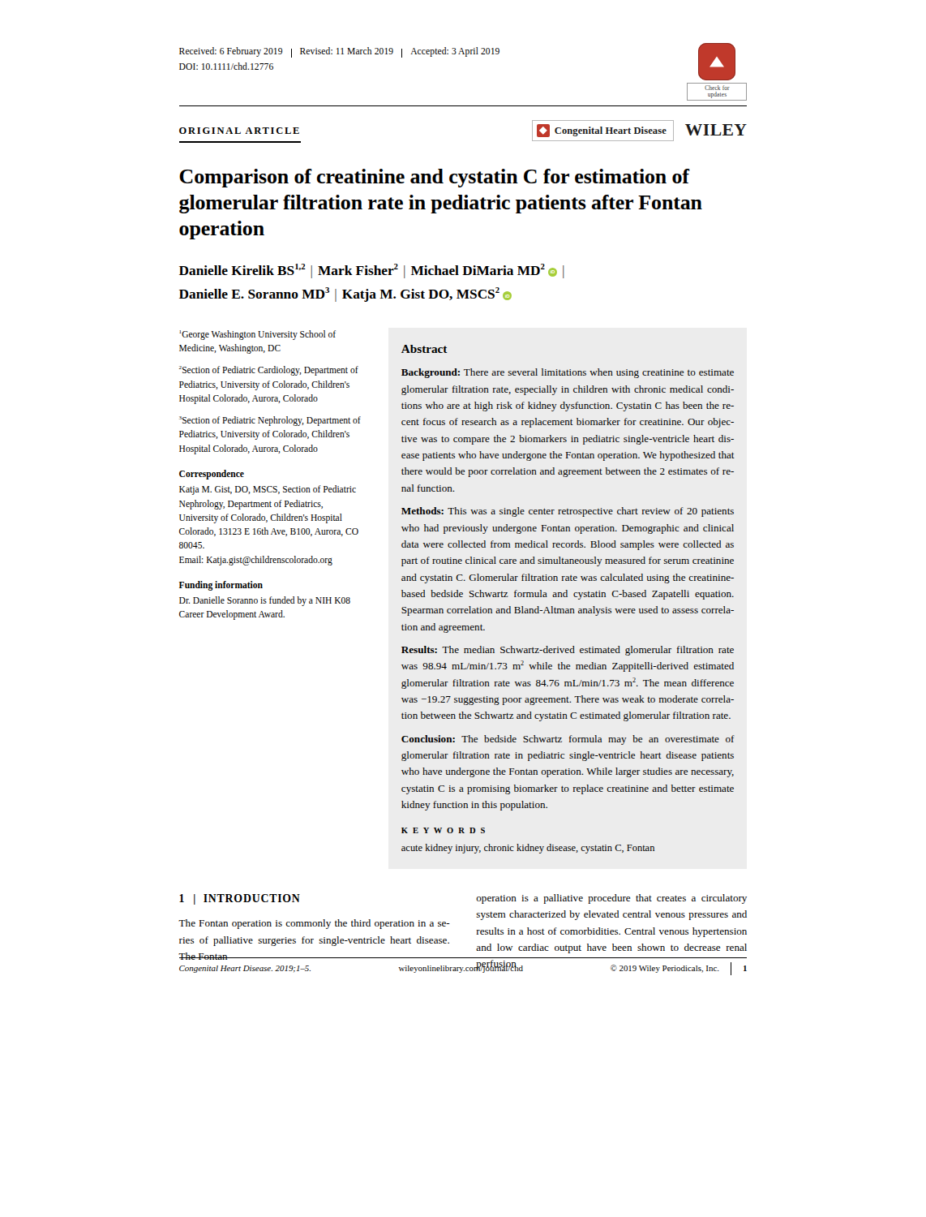Received: 6 February 2019 Revised: 11 March 2019 Accepted: 3 April 2019
DOI: 10.1111/chd.12776
Check for
updates
Original Article
Congenital Heart Disease
WILEY
Comparison of creatinine and cystatin C for estimation of glomerular filtration rate in pediatric patients after Fontan operation
Danielle Kirelik BS1,2|Mark Fisher2|Michael DiMaria MD2 |
Danielle E. Soranno MD3|Katja M. Gist DO, MSCS2
1George Washington University School of Medicine, Washington, DC
2Section of Pediatric Cardiology, Department of Pediatrics, University of Colorado, Children's Hospital Colorado, Aurora, Colorado
3Section of Pediatric Nephrology, Department of Pediatrics, University of Colorado, Children's Hospital Colorado, Aurora, Colorado
Correspondence
Katja M. Gist, DO, MSCS, Section of Pediatric Nephrology, Department of Pediatrics, University of Colorado, Children's Hospital Colorado, 13123 E 16th Ave, B100, Aurora, CO 80045.
Email: Katja.gist@childrenscolorado.org
Funding information
Dr. Danielle Soranno is funded by a NIH K08 Career Development Award.
Abstract
Background: There are several limitations when using creatinine to estimate glomerular filtration rate, especially in children with chronic medical conditions who are at high risk of kidney dysfunction. Cystatin C has been the recent focus of research as a replacement biomarker for creatinine. Our objective was to compare the 2 biomarkers in pediatric single-ventricle heart disease patients who have undergone the Fontan operation. We hypothesized that there would be poor correlation and agreement between the 2 estimates of renal function.
Methods: This was a single center retrospective chart review of 20 patients who had previously undergone Fontan operation. Demographic and clinical data were collected from medical records. Blood samples were collected as part of routine clinical care and simultaneously measured for serum creatinine and cystatin C. Glomerular filtration rate was calculated using the creatinine-based bedside Schwartz formula and cystatin C-based Zapatelli equation. Spearman correlation and Bland-Altman analysis were used to assess correlation and agreement.
Results: The median Schwartz-derived estimated glomerular filtration rate was 98.94 mL/min/1.73 m2 while the median Zappitelli-derived estimated glomerular filtration rate was 84.76 mL/min/1.73 m2. The mean difference was −19.27 suggesting poor agreement. There was weak to moderate correlation between the Schwartz and cystatin C estimated glomerular filtration rate.
Conclusion: The bedside Schwartz formula may be an overestimate of glomerular filtration rate in pediatric single-ventricle heart disease patients who have undergone the Fontan operation. While larger studies are necessary, cystatin C is a promising biomarker to replace creatinine and better estimate kidney function in this population.
K E Y W O R D S
acute kidney injury, chronic kidney disease, cystatin C, Fontan
1| INTRODUCTION
The Fontan operation is commonly the third operation in a series of palliative surgeries for single-ventricle heart disease. The Fontan
operation is a palliative procedure that creates a circulatory system characterized by elevated central venous pressures and results in a host of comorbidities. Central venous hypertension and low cardiac output have been shown to decrease renal perfusion
Congenital Heart Disease. 2019;1–5.
wileyonlinelibrary.com/journal/chd
© 2019 Wiley Periodicals, Inc. 1